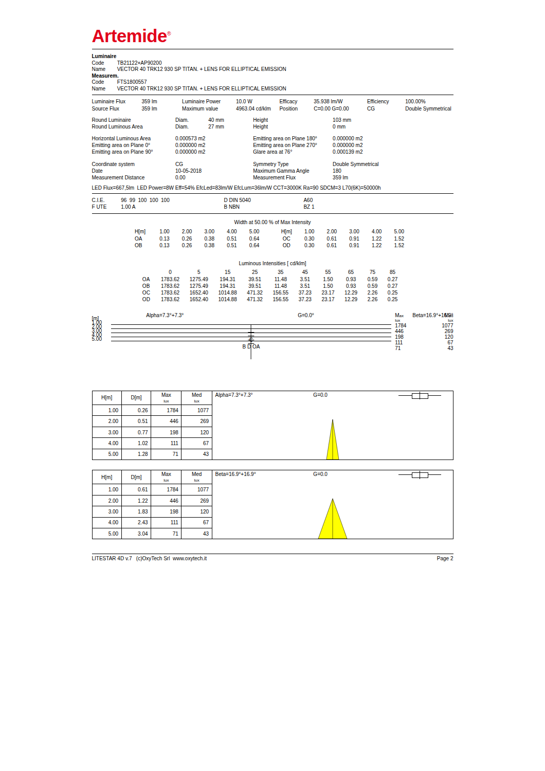Artemide®
| Luminaire |
| Code | TB21122+AP90200 |
| Name | VECTOR 40 TRK12 930 SP TITAN. + LENS FOR ELLIPTICAL EMISSION |
| Measurem. |
| Code | FTS1800557 |
| Name | VECTOR 40 TRK12 930 SP TITAN. + LENS FOR ELLIPTICAL EMISSION |
| Luminaire Flux | 359 lm | Luminaire Power | 10.0 W | Efficacy | 35.938 lm/W | Efficiency | 100.00% |
| Source Flux | 359 lm | Maximum value | 4963.04 cd/klm | Position | C=0.00 G=0.00 | CG | Double Symmetrical |
| Round Luminaire | Diam. | 40 mm | Height | 103 mm | |
| Round Luminous Area | Diam. | 27 mm | Height | 0 mm | |
| Horizontal Luminous Area | 0.000573 m2 | Emitting area on Plane 180° | 0.000000 m2 | |
| Emitting area on Plane 0° | 0.000000 m2 | Emitting area on Plane 270° | 0.000000 m2 | |
| Emitting area on Plane 90° | 0.000000 m2 | Glare area at 76° | 0.000139 m2 | |
| Coordinate system | CG | Symmetry Type | Double Symmetrical |
| Date | 10-05-2018 | Maximum Gamma Angle | 180 |
| Measurement Distance | 0.00 | Measurement Flux | 359 lm |
LED Flux=667,5lm LED Power=8W Eff=54% EfcLed=83lm/W EfcLum=36lm/W CCT=3000K Ra=90 SDCM=3 L70(6K)=50000h
| C.I.E. | 96 99 100 100 100 | D DIN 5040 | A60 | |
| F UTE | 1.00 A | B NBN | BZ 1 | |
Width at 50.00 % of Max Intensity
| H[m] | 1.00 | 2.00 | 3.00 | 4.00 | 5.00 | H[m] | 1.00 | 2.00 | 3.00 | 4.00 | 5.00 |
| OA | 0.13 | 0.26 | 0.38 | 0.51 | 0.64 | OC | 0.30 | 0.61 | 0.91 | 1.22 | 1.52 |
| OB | 0.13 | 0.26 | 0.38 | 0.51 | 0.64 | OD | 0.30 | 0.61 | 0.91 | 1.22 | 1.52 |
Luminous Intensities [ cd/klm]
| | 0 | 5 | 15 | 25 | 35 | 45 | 55 | 65 | 75 | 85 |
| OA | 1783.62 | 1275.49 | 194.31 | 39.51 | 11.48 | 3.51 | 1.50 | 0.93 | 0.59 | 0.27 |
| OB | 1783.62 | 1275.49 | 194.31 | 39.51 | 11.48 | 3.51 | 1.50 | 0.93 | 0.59 | 0.27 |
| OC | 1783.62 | 1652.40 | 1014.88 | 471.32 | 156.55 | 37.23 | 23.17 | 12.29 | 2.26 | 0.25 |
| OD | 1783.62 | 1652.40 | 1014.88 | 471.32 | 156.55 | 37.23 | 23.17 | 12.29 | 2.26 | 0.25 |
Alpha=7.3°+7.3° G=0.0° Beta=16.9°+16.9°
Max Med
lux lux
17841077
446269
198120
11167
7143
[m]
1.00
2.00
3.00
4.00
5.00
C
B D OA
| H[m] | D[m] | Max lux | Med lux |
| --- | --- | --- | --- |
| 1.00 | 0.26 | 1784 | 1077 |
| 2.00 | 0.51 | 446 | 269 |
| 3.00 | 0.77 | 198 | 120 |
| 4.00 | 1.02 | 111 | 67 |
| 5.00 | 1.28 | 71 | 43 |
Alpha=7.3°+7.3°
G=0.0
| H[m] | D[m] | Max lux | Med lux |
| --- | --- | --- | --- |
| 1.00 | 0.61 | 1784 | 1077 |
| 2.00 | 1.22 | 446 | 269 |
| 3.00 | 1.83 | 198 | 120 |
| 4.00 | 2.43 | 111 | 67 |
| 5.00 | 3.04 | 71 | 43 |
Beta=16.9°+16.9°
G=0.0
LITESTAR 4D v.7 (c)OxyTech Srl www.oxytech.it Page 2